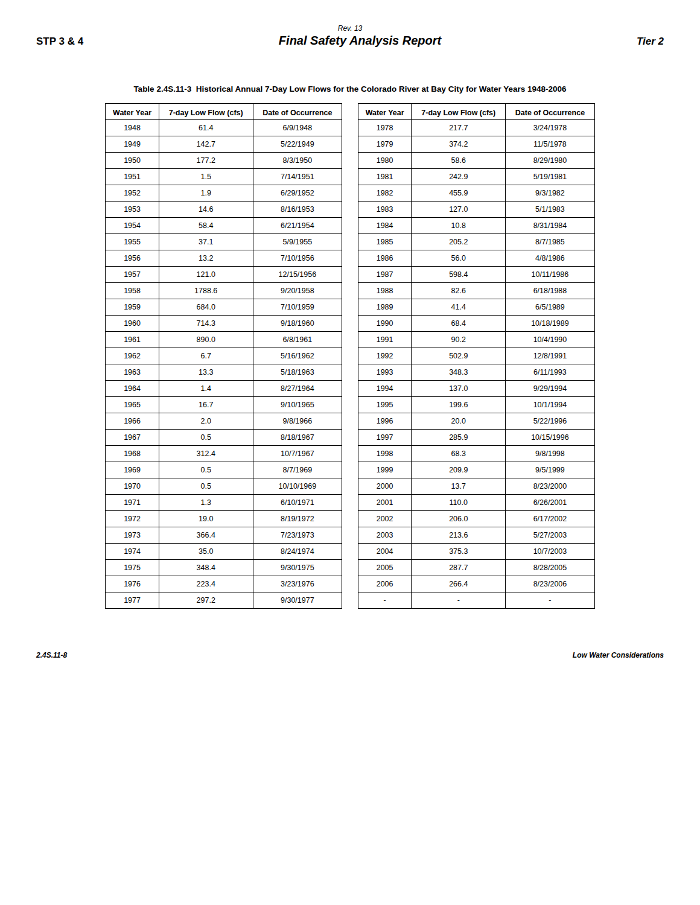Rev. 13
STP 3 & 4
Final Safety Analysis Report
Tier 2
Table 2.4S.11-3 Historical Annual 7-Day Low Flows for the Colorado River at Bay City for Water Years 1948-2006
| Water Year | 7-day Low Flow (cfs) | Date of Occurrence | | Water Year | 7-day Low Flow (cfs) | Date of Occurrence |
| --- | --- | --- | --- | --- | --- | --- |
| 1948 | 61.4 | 6/9/1948 | | 1978 | 217.7 | 3/24/1978 |
| 1949 | 142.7 | 5/22/1949 | | 1979 | 374.2 | 11/5/1978 |
| 1950 | 177.2 | 8/3/1950 | | 1980 | 58.6 | 8/29/1980 |
| 1951 | 1.5 | 7/14/1951 | | 1981 | 242.9 | 5/19/1981 |
| 1952 | 1.9 | 6/29/1952 | | 1982 | 455.9 | 9/3/1982 |
| 1953 | 14.6 | 8/16/1953 | | 1983 | 127.0 | 5/1/1983 |
| 1954 | 58.4 | 6/21/1954 | | 1984 | 10.8 | 8/31/1984 |
| 1955 | 37.1 | 5/9/1955 | | 1985 | 205.2 | 8/7/1985 |
| 1956 | 13.2 | 7/10/1956 | | 1986 | 56.0 | 4/8/1986 |
| 1957 | 121.0 | 12/15/1956 | | 1987 | 598.4 | 10/11/1986 |
| 1958 | 1788.6 | 9/20/1958 | | 1988 | 82.6 | 6/18/1988 |
| 1959 | 684.0 | 7/10/1959 | | 1989 | 41.4 | 6/5/1989 |
| 1960 | 714.3 | 9/18/1960 | | 1990 | 68.4 | 10/18/1989 |
| 1961 | 890.0 | 6/8/1961 | | 1991 | 90.2 | 10/4/1990 |
| 1962 | 6.7 | 5/16/1962 | | 1992 | 502.9 | 12/8/1991 |
| 1963 | 13.3 | 5/18/1963 | | 1993 | 348.3 | 6/11/1993 |
| 1964 | 1.4 | 8/27/1964 | | 1994 | 137.0 | 9/29/1994 |
| 1965 | 16.7 | 9/10/1965 | | 1995 | 199.6 | 10/1/1994 |
| 1966 | 2.0 | 9/8/1966 | | 1996 | 20.0 | 5/22/1996 |
| 1967 | 0.5 | 8/18/1967 | | 1997 | 285.9 | 10/15/1996 |
| 1968 | 312.4 | 10/7/1967 | | 1998 | 68.3 | 9/8/1998 |
| 1969 | 0.5 | 8/7/1969 | | 1999 | 209.9 | 9/5/1999 |
| 1970 | 0.5 | 10/10/1969 | | 2000 | 13.7 | 8/23/2000 |
| 1971 | 1.3 | 6/10/1971 | | 2001 | 110.0 | 6/26/2001 |
| 1972 | 19.0 | 8/19/1972 | | 2002 | 206.0 | 6/17/2002 |
| 1973 | 366.4 | 7/23/1973 | | 2003 | 213.6 | 5/27/2003 |
| 1974 | 35.0 | 8/24/1974 | | 2004 | 375.3 | 10/7/2003 |
| 1975 | 348.4 | 9/30/1975 | | 2005 | 287.7 | 8/28/2005 |
| 1976 | 223.4 | 3/23/1976 | | 2006 | 266.4 | 8/23/2006 |
| 1977 | 297.2 | 9/30/1977 | | - | - | - |
2.4S.11-8
Low Water Considerations